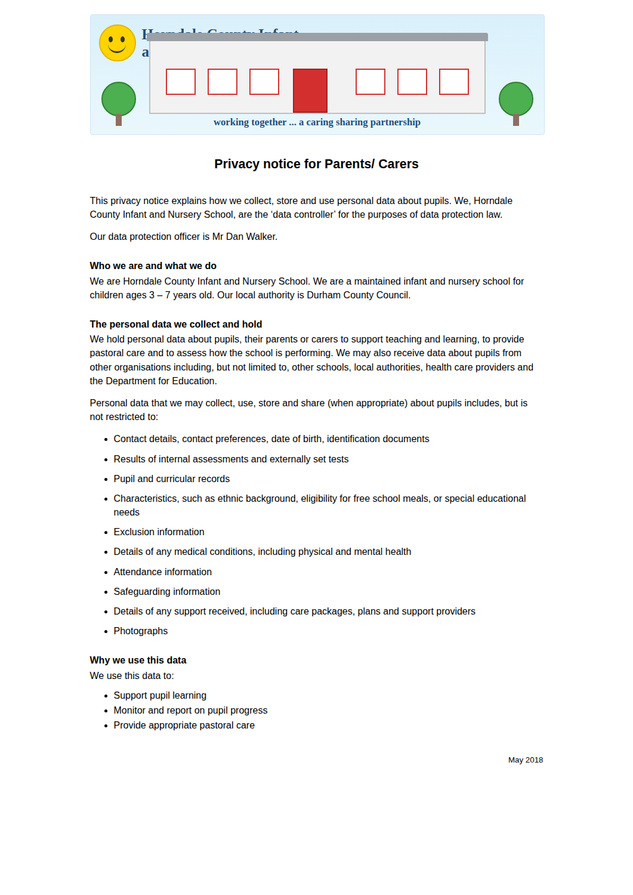Horndale County Infant
and Nursery School
Welcome
working together ... a caring sharing partnership
Privacy notice for Parents/ Carers
This privacy notice explains how we collect, store and use personal data about pupils. We, Horndale County Infant and Nursery School, are the ‘data controller’ for the purposes of data protection law.
Our data protection officer is Mr Dan Walker.
Who we are and what we do
We are Horndale County Infant and Nursery School. We are a maintained infant and nursery school for children ages 3 – 7 years old. Our local authority is Durham County Council.
The personal data we collect and hold
We hold personal data about pupils, their parents or carers to support teaching and learning, to provide pastoral care and to assess how the school is performing. We may also receive data about pupils from other organisations including, but not limited to, other schools, local authorities, health care providers and the Department for Education.
Personal data that we may collect, use, store and share (when appropriate) about pupils includes, but is not restricted to:
Contact details, contact preferences, date of birth, identification documents
Results of internal assessments and externally set tests
Pupil and curricular records
Characteristics, such as ethnic background, eligibility for free school meals, or special educational needs
Exclusion information
Details of any medical conditions, including physical and mental health
Attendance information
Safeguarding information
Details of any support received, including care packages, plans and support providers
Photographs
Why we use this data
We use this data to:
Support pupil learning
Monitor and report on pupil progress
Provide appropriate pastoral care
May 2018